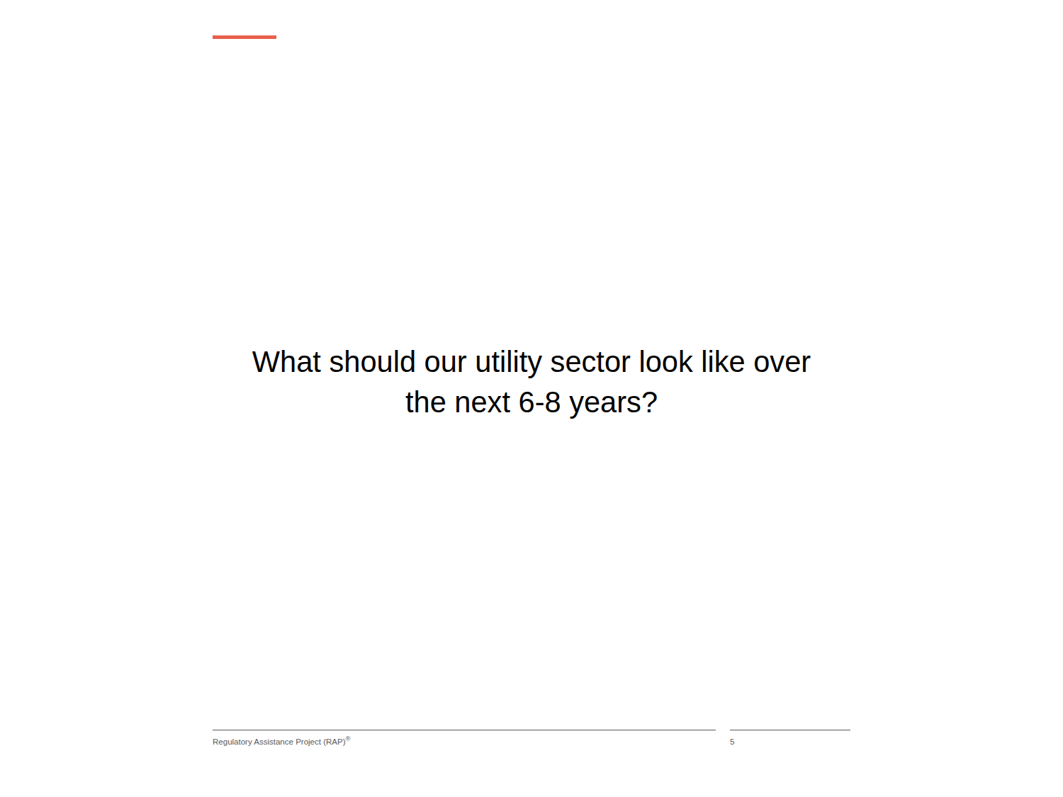What should our utility sector look like over the next 6-8 years?
Regulatory Assistance Project (RAP)®
5